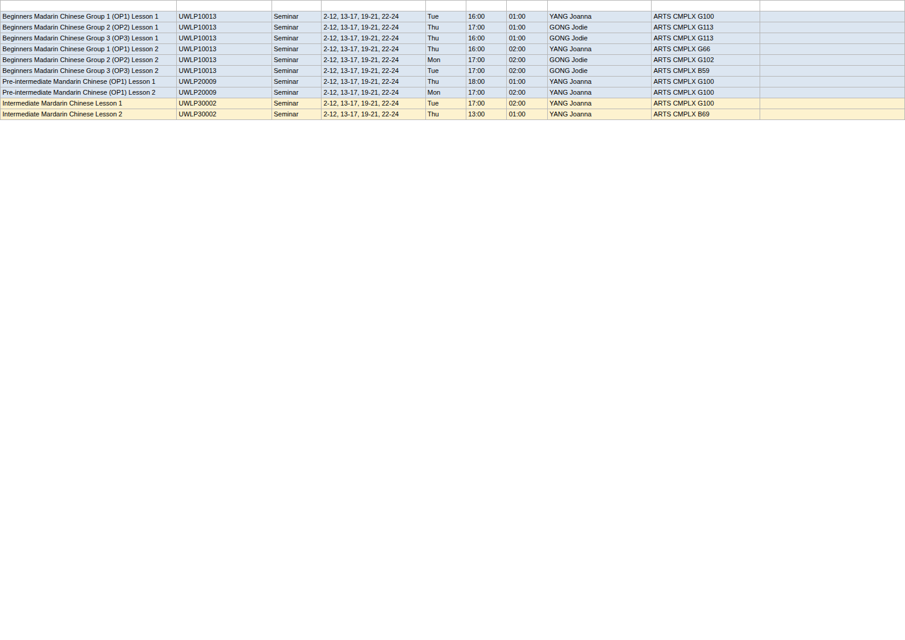| Beginners Madarin Chinese Group 1 (OP1) Lesson 1 | UWLP10013 | Seminar | 2-12, 13-17, 19-21, 22-24 | Tue | 16:00 | 01:00 | YANG Joanna | ARTS CMPLX G100 | |
| Beginners Madarin Chinese Group 2 (OP2) Lesson 1 | UWLP10013 | Seminar | 2-12, 13-17, 19-21, 22-24 | Thu | 17:00 | 01:00 | GONG Jodie | ARTS CMPLX G113 | |
| Beginners Madarin Chinese Group 3 (OP3) Lesson 1 | UWLP10013 | Seminar | 2-12, 13-17, 19-21, 22-24 | Thu | 16:00 | 01:00 | GONG Jodie | ARTS CMPLX G113 | |
| Beginners Madarin Chinese Group 1 (OP1) Lesson 2 | UWLP10013 | Seminar | 2-12, 13-17, 19-21, 22-24 | Thu | 16:00 | 02:00 | YANG Joanna | ARTS CMPLX G66 | |
| Beginners Madarin Chinese Group 2 (OP2) Lesson 2 | UWLP10013 | Seminar | 2-12, 13-17, 19-21, 22-24 | Mon | 17:00 | 02:00 | GONG Jodie | ARTS CMPLX G102 | |
| Beginners Madarin Chinese Group 3 (OP3) Lesson 2 | UWLP10013 | Seminar | 2-12, 13-17, 19-21, 22-24 | Tue | 17:00 | 02:00 | GONG Jodie | ARTS CMPLX B59 | |
| Pre-intermediate Mandarin Chinese (OP1) Lesson 1 | UWLP20009 | Seminar | 2-12, 13-17, 19-21, 22-24 | Thu | 18:00 | 01:00 | YANG Joanna | ARTS CMPLX G100 | |
| Pre-intermediate Mandarin Chinese (OP1) Lesson 2 | UWLP20009 | Seminar | 2-12, 13-17, 19-21, 22-24 | Mon | 17:00 | 02:00 | YANG Joanna | ARTS CMPLX G100 | |
| Intermediate Mardarin Chinese Lesson 1 | UWLP30002 | Seminar | 2-12, 13-17, 19-21, 22-24 | Tue | 17:00 | 02:00 | YANG Joanna | ARTS CMPLX G100 | |
| Intermediate Mardarin Chinese Lesson 2 | UWLP30002 | Seminar | 2-12, 13-17, 19-21, 22-24 | Thu | 13:00 | 01:00 | YANG Joanna | ARTS CMPLX B69 | |